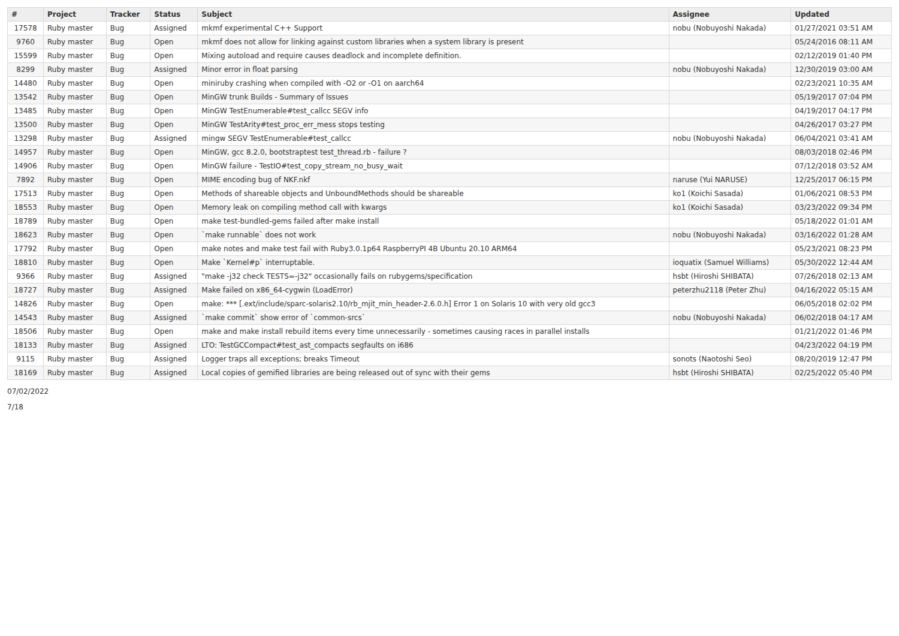Redmine issue listing
| # | Project | Tracker | Status | Subject | Assignee | Updated |
| --- | --- | --- | --- | --- | --- | --- |
| 17578 | Ruby master | Bug | Assigned | mkmf experimental C++ Support | nobu (Nobuyoshi Nakada) | 01/27/2021 03:51 AM |
| 9760 | Ruby master | Bug | Open | mkmf does not allow for linking against custom libraries when a system library is present | | 05/24/2016 08:11 AM |
| 15599 | Ruby master | Bug | Open | Mixing autoload and require causes deadlock and incomplete definition. | | 02/12/2019 01:40 PM |
| 8299 | Ruby master | Bug | Assigned | Minor error in float parsing | nobu (Nobuyoshi Nakada) | 12/30/2019 03:00 AM |
| 14480 | Ruby master | Bug | Open | miniruby crashing when compiled with -O2 or -O1 on aarch64 | | 02/23/2021 10:35 AM |
| 13542 | Ruby master | Bug | Open | MinGW trunk Builds - Summary of Issues | | 05/19/2017 07:04 PM |
| 13485 | Ruby master | Bug | Open | MinGW TestEnumerable#test_callcc SEGV info | | 04/19/2017 04:17 PM |
| 13500 | Ruby master | Bug | Open | MinGW TestArity#test_proc_err_mess stops testing | | 04/26/2017 03:27 PM |
| 13298 | Ruby master | Bug | Assigned | mingw SEGV TestEnumerable#test_callcc | nobu (Nobuyoshi Nakada) | 06/04/2021 03:41 AM |
| 14957 | Ruby master | Bug | Open | MinGW, gcc 8.2.0, bootstraptest test_thread.rb - failure ? | | 08/03/2018 02:46 PM |
| 14906 | Ruby master | Bug | Open | MinGW failure - TestIO#test_copy_stream_no_busy_wait | | 07/12/2018 03:52 AM |
| 7892 | Ruby master | Bug | Open | MIME encoding bug of NKF.nkf | naruse (Yui NARUSE) | 12/25/2017 06:15 PM |
| 17513 | Ruby master | Bug | Open | Methods of shareable objects and UnboundMethods should be shareable | ko1 (Koichi Sasada) | 01/06/2021 08:53 PM |
| 18553 | Ruby master | Bug | Open | Memory leak on compiling method call with kwargs | ko1 (Koichi Sasada) | 03/23/2022 09:34 PM |
| 18789 | Ruby master | Bug | Open | make test-bundled-gems failed after make install | | 05/18/2022 01:01 AM |
| 18623 | Ruby master | Bug | Open | `make runnable` does not work | nobu (Nobuyoshi Nakada) | 03/16/2022 01:28 AM |
| 17792 | Ruby master | Bug | Open | make notes and make test fail with Ruby3.0.1p64 RaspberryPI 4B Ubuntu 20.10 ARM64 | | 05/23/2021 08:23 PM |
| 18810 | Ruby master | Bug | Open | Make `Kernel#p` interruptable. | ioquatix (Samuel Williams) | 05/30/2022 12:44 AM |
| 9366 | Ruby master | Bug | Assigned | "make -j32 check TESTS=-j32" occasionally fails on rubygems/specification | hsbt (Hiroshi SHIBATA) | 07/26/2018 02:13 AM |
| 18727 | Ruby master | Bug | Assigned | Make failed on x86_64-cygwin (LoadError) | peterzhu2118 (Peter Zhu) | 04/16/2022 05:15 AM |
| 14826 | Ruby master | Bug | Open | make: *** [.ext/include/sparc-solaris2.10/rb_mjit_min_header-2.6.0.h] Error 1 on Solaris 10 with very old gcc3 | | 06/05/2018 02:02 PM |
| 14543 | Ruby master | Bug | Assigned | `make commit` show error of `common-srcs` | nobu (Nobuyoshi Nakada) | 06/02/2018 04:17 AM |
| 18506 | Ruby master | Bug | Open | make and make install rebuild items every time unnecessarily - sometimes causing races in parallel installs | | 01/21/2022 01:46 PM |
| 18133 | Ruby master | Bug | Assigned | LTO: TestGCCompact#test_ast_compacts segfaults on i686 | | 04/23/2022 04:19 PM |
| 9115 | Ruby master | Bug | Assigned | Logger traps all exceptions; breaks Timeout | sonots (Naotoshi Seo) | 08/20/2019 12:47 PM |
| 18169 | Ruby master | Bug | Assigned | Local copies of gemified libraries are being released out of sync with their gems | hsbt (Hiroshi SHIBATA) | 02/25/2022 05:40 PM |
07/02/2022
7/18